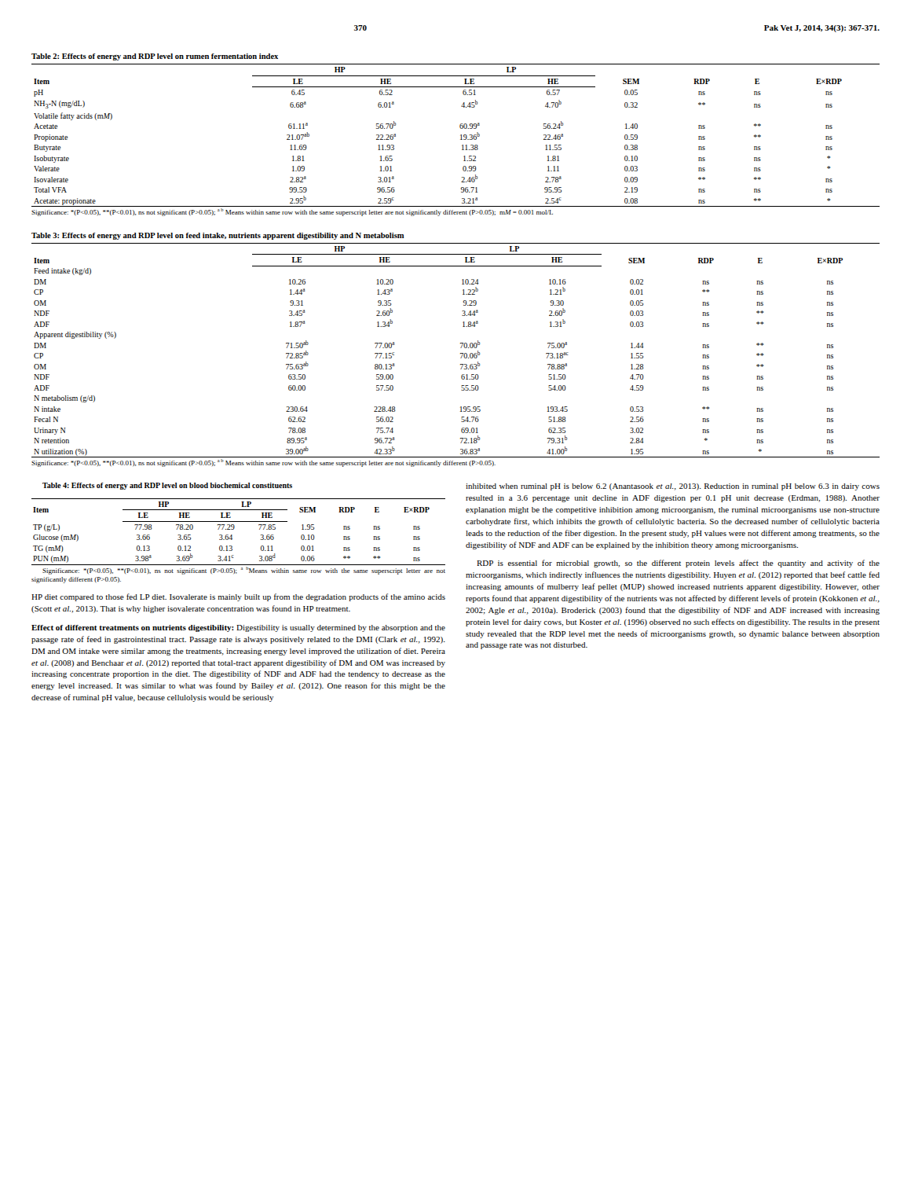370 Pak Vet J, 2014, 34(3): 367-371.
Table 2: Effects of energy and RDP level on rumen fermentation index
| Item | HP | LP | SEM | RDP | E | E×RDP |
| --- | --- | --- | --- | --- | --- | --- |
| LE | HE | LE | HE |
| pH | 6.45 | 6.52 | 6.51 | 6.57 | 0.05 | ns | ns | ns |
| NH 3 -N (mg/dL) | 6.68 a | 6.01 a | 4.45 b | 4.70 b | 0.32 | ** | ns | ns |
| Volatile fatty acids (m M ) | | | | | | | | |
| Acetate | 61.11 a | 56.70 b | 60.99 a | 56.24 b | 1.40 | ns | ** | ns |
| Propionate | 21.07 ab | 22.26 a | 19.36 b | 22.46 a | 0.59 | ns | ** | ns |
| Butyrate | 11.69 | 11.93 | 11.38 | 11.55 | 0.38 | ns | ns | ns |
| Isobutyrate | 1.81 | 1.65 | 1.52 | 1.81 | 0.10 | ns | ns | * |
| Valerate | 1.09 | 1.01 | 0.99 | 1.11 | 0.03 | ns | ns | * |
| Isovalerate | 2.82 a | 3.01 a | 2.46 b | 2.78 a | 0.09 | ** | ** | ns |
| Total VFA | 99.59 | 96.56 | 96.71 | 95.95 | 2.19 | ns | ns | ns |
| Acetate: propionate | 2.95 b | 2.59 c | 3.21 a | 2.54 c | 0.08 | ns | ** | * |
Significance: *(P<0.05), **(P<0.01), ns not significant (P>0.05); a b Means within same row with the same superscript letter are not significantly different (P>0.05); mM = 0.001 mol/L
Table 3: Effects of energy and RDP level on feed intake, nutrients apparent digestibility and N metabolism
| Item | HP | LP | SEM | RDP | E | E×RDP |
| --- | --- | --- | --- | --- | --- | --- |
| LE | HE | LE | HE |
| Feed intake (kg/d) | | | | | | | | |
| DM | 10.26 | 10.20 | 10.24 | 10.16 | 0.02 | ns | ns | ns |
| CP | 1.44 a | 1.43 a | 1.22 b | 1.21 b | 0.01 | ** | ns | ns |
| OM | 9.31 | 9.35 | 9.29 | 9.30 | 0.05 | ns | ns | ns |
| NDF | 3.45 a | 2.60 b | 3.44 a | 2.60 b | 0.03 | ns | ** | ns |
| ADF | 1.87 a | 1.34 b | 1.84 a | 1.31 b | 0.03 | ns | ** | ns |
| Apparent digestibility (%) | | | | | | | | |
| DM | 71.50 ab | 77.00 a | 70.00 b | 75.00 a | 1.44 | ns | ** | ns |
| CP | 72.85 ab | 77.15 c | 70.06 b | 73.18 ac | 1.55 | ns | ** | ns |
| OM | 75.63 ab | 80.13 a | 73.63 b | 78.88 a | 1.28 | ns | ** | ns |
| NDF | 63.50 | 59.00 | 61.50 | 51.50 | 4.70 | ns | ns | ns |
| ADF | 60.00 | 57.50 | 55.50 | 54.00 | 4.59 | ns | ns | ns |
| N metabolism (g/d) | | | | | | | | |
| N intake | 230.64 | 228.48 | 195.95 | 193.45 | 0.53 | ** | ns | ns |
| Fecal N | 62.62 | 56.02 | 54.76 | 51.88 | 2.56 | ns | ns | ns |
| Urinary N | 78.08 | 75.74 | 69.01 | 62.35 | 3.02 | ns | ns | ns |
| N retention | 89.95 a | 96.72 a | 72.18 b | 79.31 b | 2.84 | * | ns | ns |
| N utilization (%) | 39.00 ab | 42.33 b | 36.83 a | 41.00 b | 1.95 | ns | * | ns |
Significance: *(P<0.05), **(P<0.01), ns not significant (P>0.05); a b Means within same row with the same superscript letter are not significantly different (P>0.05).
Table 4: Effects of energy and RDP level on blood biochemical constituents
| Item | HP | LP | SEM | RDP | E | E×RDP |
| --- | --- | --- | --- | --- | --- | --- |
| LE | HE | LE | HE |
| TP (g/L) | 77.98 | 78.20 | 77.29 | 77.85 | 1.95 | ns | ns | ns |
| Glucose (m M ) | 3.66 | 3.65 | 3.64 | 3.66 | 0.10 | ns | ns | ns |
| TG (m M ) | 0.13 | 0.12 | 0.13 | 0.11 | 0.01 | ns | ns | ns |
| PUN (m M ) | 3.98 a | 3.69 b | 3.41 c | 3.08 d | 0.06 | ** | ** | ns |
Significance: *(P<0.05), **(P<0.01), ns not significant (P>0.05); a bMeans within same row with the same superscript letter are not significantly different (P>0.05).
HP diet compared to those fed LP diet. Isovalerate is mainly built up from the degradation products of the amino acids (Scott et al., 2013). That is why higher isovalerate concentration was found in HP treatment.
Effect of different treatments on nutrients digestibility: Digestibility is usually determined by the absorption and the passage rate of feed in gastrointestinal tract. Passage rate is always positively related to the DMI (Clark et al., 1992). DM and OM intake were similar among the treatments, increasing energy level improved the utilization of diet. Pereira et al. (2008) and Benchaar et al. (2012) reported that total-tract apparent digestibility of DM and OM was increased by increasing concentrate proportion in the diet. The digestibility of NDF and ADF had the tendency to decrease as the energy level increased. It was similar to what was found by Bailey et al. (2012). One reason for this might be the decrease of ruminal pH value, because cellulolysis would be seriously
inhibited when ruminal pH is below 6.2 (Anantasook et al., 2013). Reduction in ruminal pH below 6.3 in dairy cows resulted in a 3.6 percentage unit decline in ADF digestion per 0.1 pH unit decrease (Erdman, 1988). Another explanation might be the competitive inhibition among microorganism, the ruminal microorganisms use non-structure carbohydrate first, which inhibits the growth of cellulolytic bacteria. So the decreased number of cellulolytic bacteria leads to the reduction of the fiber digestion. In the present study, pH values were not different among treatments, so the digestibility of NDF and ADF can be explained by the inhibition theory among microorganisms.
RDP is essential for microbial growth, so the different protein levels affect the quantity and activity of the microorganisms, which indirectly influences the nutrients digestibility. Huyen et al. (2012) reported that beef cattle fed increasing amounts of mulberry leaf pellet (MUP) showed increased nutrients apparent digestibility. However, other reports found that apparent digestibility of the nutrients was not affected by different levels of protein (Kokkonen et al., 2002; Agle et al., 2010a). Broderick (2003) found that the digestibility of NDF and ADF increased with increasing protein level for dairy cows, but Koster et al. (1996) observed no such effects on digestibility. The results in the present study revealed that the RDP level met the needs of microorganisms growth, so dynamic balance between absorption and passage rate was not disturbed.